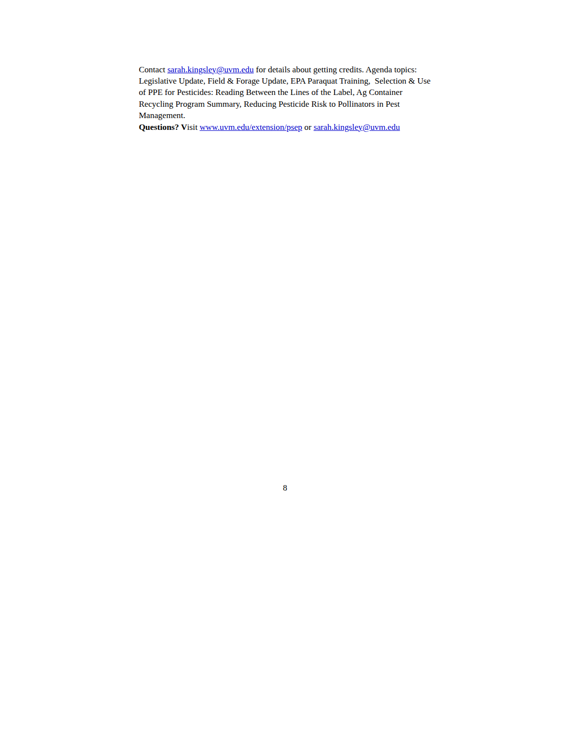Contact sarah.kingsley@uvm.edu for details about getting credits. Agenda topics: Legislative Update, Field & Forage Update, EPA Paraquat Training, Selection & Use of PPE for Pesticides: Reading Between the Lines of the Label, Ag Container Recycling Program Summary, Reducing Pesticide Risk to Pollinators in Pest Management.
Questions? Visit www.uvm.edu/extension/psep or sarah.kingsley@uvm.edu
8